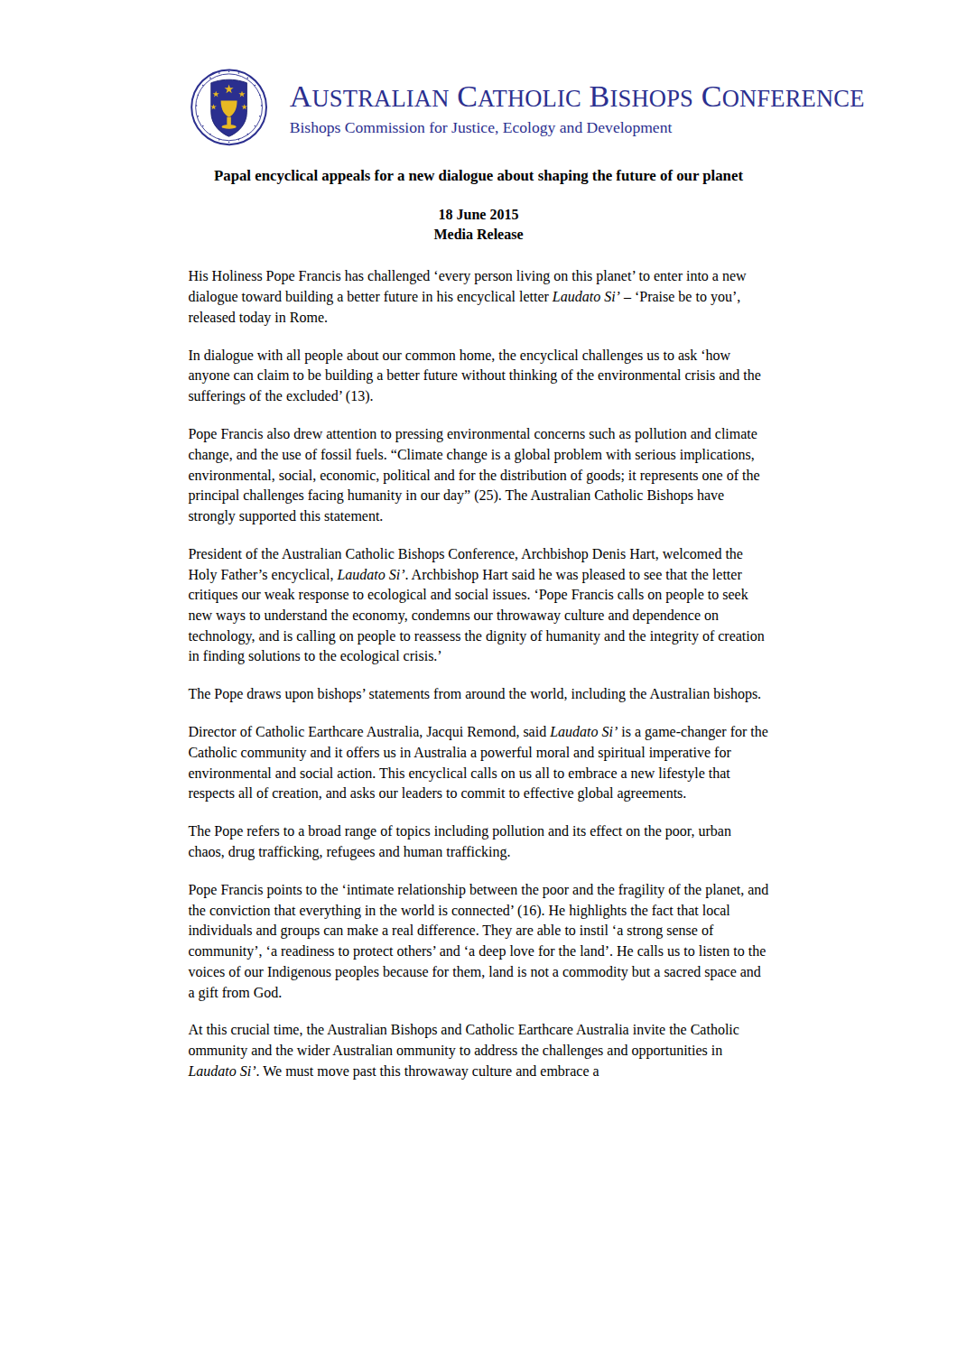AUSTRALIAN CATHOLIC BISHOPS CONFERENCE
Bishops Commission for Justice, Ecology and Development
Papal encyclical appeals for a new dialogue about shaping the future of our planet
18 June 2015
Media Release
His Holiness Pope Francis has challenged ‘every person living on this planet’ to enter into a new dialogue toward building a better future in his encyclical letter Laudato Si’ – ‘Praise be to you’, released today in Rome.
In dialogue with all people about our common home, the encyclical challenges us to ask ‘how anyone can claim to be building a better future without thinking of the environmental crisis and the sufferings of the excluded’ (13).
Pope Francis also drew attention to pressing environmental concerns such as pollution and climate change, and the use of fossil fuels. “Climate change is a global problem with serious implications, environmental, social, economic, political and for the distribution of goods; it represents one of the principal challenges facing humanity in our day” (25). The Australian Catholic Bishops have strongly supported this statement.
President of the Australian Catholic Bishops Conference, Archbishop Denis Hart, welcomed the Holy Father’s encyclical, Laudato Si’. Archbishop Hart said he was pleased to see that the letter critiques our weak response to ecological and social issues. ‘Pope Francis calls on people to seek new ways to understand the economy, condemns our throwaway culture and dependence on technology, and is calling on people to reassess the dignity of humanity and the integrity of creation in finding solutions to the ecological crisis.’
The Pope draws upon bishops’ statements from around the world, including the Australian bishops.
Director of Catholic Earthcare Australia, Jacqui Remond, said Laudato Si’ is a game-changer for the Catholic community and it offers us in Australia a powerful moral and spiritual imperative for environmental and social action. This encyclical calls on us all to embrace a new lifestyle that respects all of creation, and asks our leaders to commit to effective global agreements.
The Pope refers to a broad range of topics including pollution and its effect on the poor, urban chaos, drug trafficking, refugees and human trafficking.
Pope Francis points to the ‘intimate relationship between the poor and the fragility of the planet, and the conviction that everything in the world is connected’ (16). He highlights the fact that local individuals and groups can make a real difference. They are able to instil ‘a strong sense of community’, ‘a readiness to protect others’ and ‘a deep love for the land’. He calls us to listen to the voices of our Indigenous peoples because for them, land is not a commodity but a sacred space and a gift from God.
At this crucial time, the Australian Bishops and Catholic Earthcare Australia invite the Catholic ommunity and the wider Australian ommunity to address the challenges and opportunities in Laudato Si’. We must move past this throwaway culture and embrace a